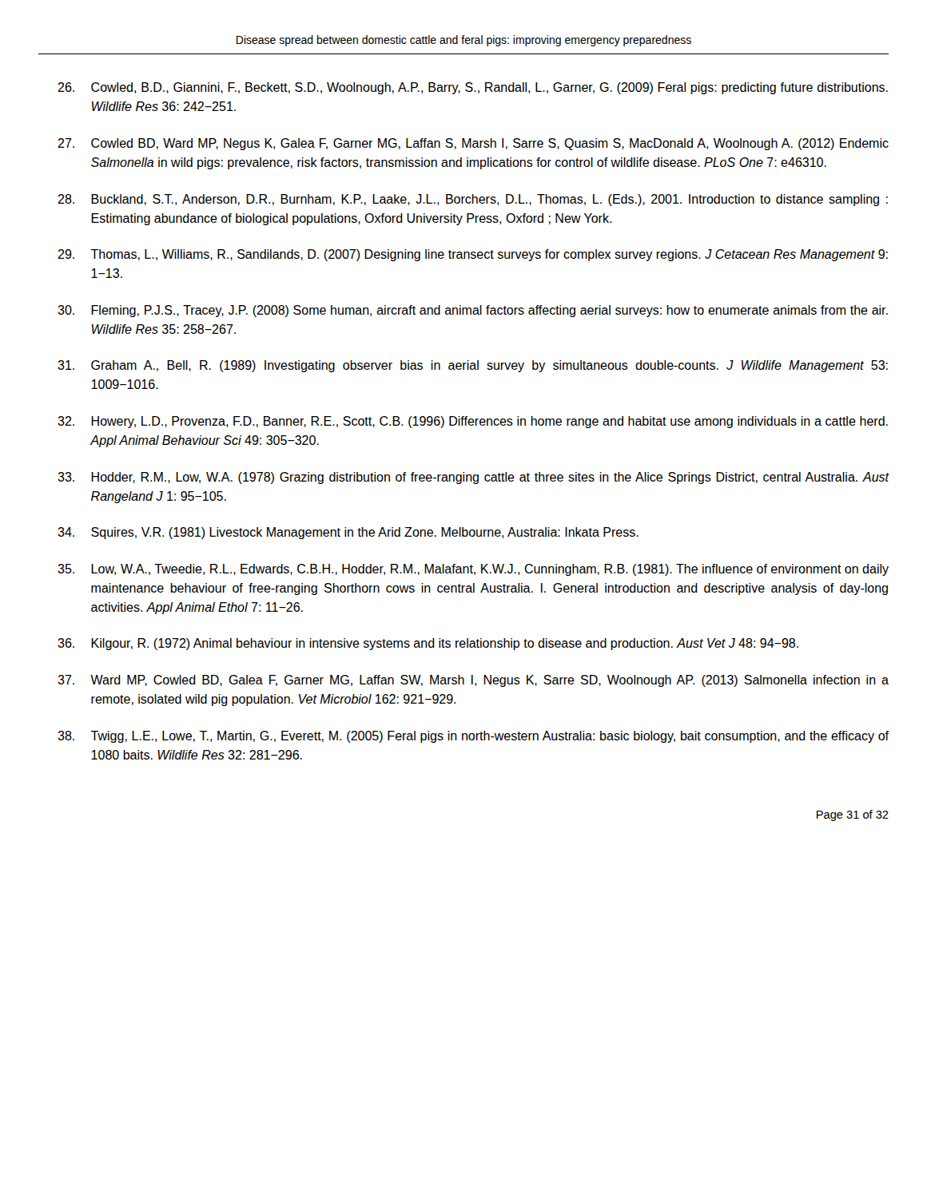Disease spread between domestic cattle and feral pigs: improving emergency preparedness
Cowled, B.D., Giannini, F., Beckett, S.D., Woolnough, A.P., Barry, S., Randall, L., Garner, G. (2009) Feral pigs: predicting future distributions. Wildlife Res 36: 242−251.
Cowled BD, Ward MP, Negus K, Galea F, Garner MG, Laffan S, Marsh I, Sarre S, Quasim S, MacDonald A, Woolnough A. (2012) Endemic Salmonella in wild pigs: prevalence, risk factors, transmission and implications for control of wildlife disease. PLoS One 7: e46310.
Buckland, S.T., Anderson, D.R., Burnham, K.P., Laake, J.L., Borchers, D.L., Thomas, L. (Eds.), 2001. Introduction to distance sampling : Estimating abundance of biological populations, Oxford University Press, Oxford ; New York.
Thomas, L., Williams, R., Sandilands, D. (2007) Designing line transect surveys for complex survey regions. J Cetacean Res Management 9: 1−13.
Fleming, P.J.S., Tracey, J.P. (2008) Some human, aircraft and animal factors affecting aerial surveys: how to enumerate animals from the air. Wildlife Res 35: 258−267.
Graham A., Bell, R. (1989) Investigating observer bias in aerial survey by simultaneous double-counts. J Wildlife Management 53: 1009−1016.
Howery, L.D., Provenza, F.D., Banner, R.E., Scott, C.B. (1996) Differences in home range and habitat use among individuals in a cattle herd. Appl Animal Behaviour Sci 49: 305−320.
Hodder, R.M., Low, W.A. (1978) Grazing distribution of free-ranging cattle at three sites in the Alice Springs District, central Australia. Aust Rangeland J 1: 95−105.
Squires, V.R. (1981) Livestock Management in the Arid Zone. Melbourne, Australia: Inkata Press.
Low, W.A., Tweedie, R.L., Edwards, C.B.H., Hodder, R.M., Malafant, K.W.J., Cunningham, R.B. (1981). The influence of environment on daily maintenance behaviour of free-ranging Shorthorn cows in central Australia. I. General introduction and descriptive analysis of day-long activities. Appl Animal Ethol 7: 11−26.
Kilgour, R. (1972) Animal behaviour in intensive systems and its relationship to disease and production. Aust Vet J 48: 94−98.
Ward MP, Cowled BD, Galea F, Garner MG, Laffan SW, Marsh I, Negus K, Sarre SD, Woolnough AP. (2013) Salmonella infection in a remote, isolated wild pig population. Vet Microbiol 162: 921−929.
Twigg, L.E., Lowe, T., Martin, G., Everett, M. (2005) Feral pigs in north-western Australia: basic biology, bait consumption, and the efficacy of 1080 baits. Wildlife Res 32: 281−296.
Page 31 of 32